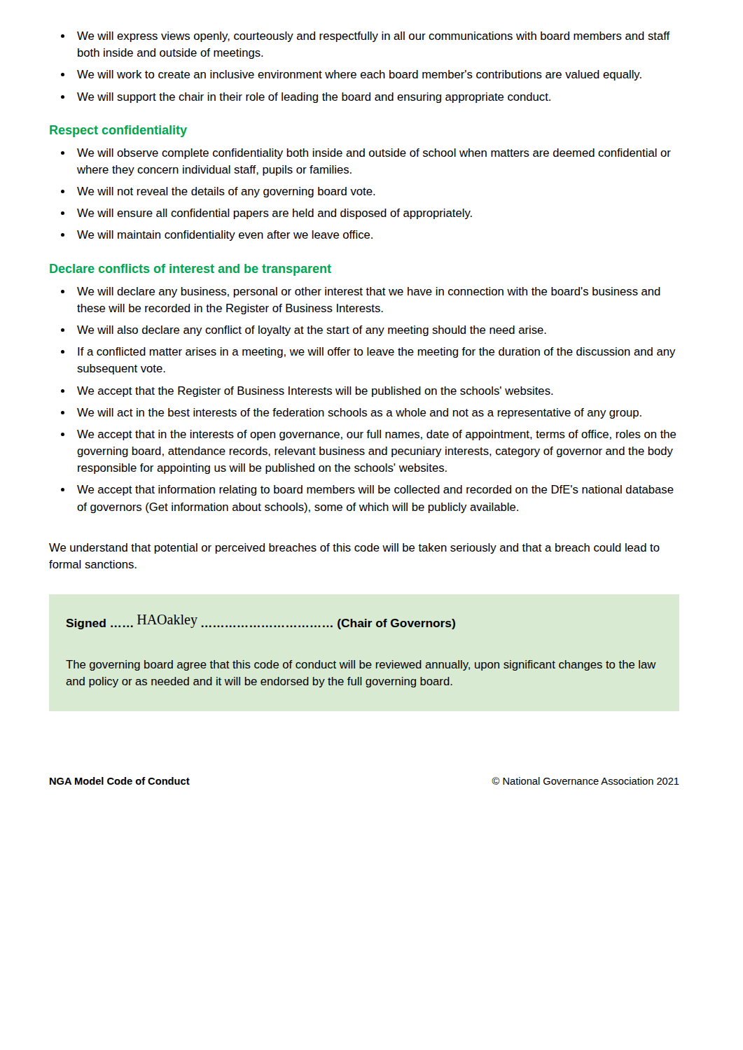We will express views openly, courteously and respectfully in all our communications with board members and staff both inside and outside of meetings.
We will work to create an inclusive environment where each board member's contributions are valued equally.
We will support the chair in their role of leading the board and ensuring appropriate conduct.
Respect confidentiality
We will observe complete confidentiality both inside and outside of school when matters are deemed confidential or where they concern individual staff, pupils or families.
We will not reveal the details of any governing board vote.
We will ensure all confidential papers are held and disposed of appropriately.
We will maintain confidentiality even after we leave office.
Declare conflicts of interest and be transparent
We will declare any business, personal or other interest that we have in connection with the board's business and these will be recorded in the Register of Business Interests.
We will also declare any conflict of loyalty at the start of any meeting should the need arise.
If a conflicted matter arises in a meeting, we will offer to leave the meeting for the duration of the discussion and any subsequent vote.
We accept that the Register of Business Interests will be published on the schools' websites.
We will act in the best interests of the federation schools as a whole and not as a representative of any group.
We accept that in the interests of open governance, our full names, date of appointment, terms of office, roles on the governing board, attendance records, relevant business and pecuniary interests, category of governor and the body responsible for appointing us will be published on the schools' websites.
We accept that information relating to board members will be collected and recorded on the DfE's national database of governors (Get information about schools), some of which will be publicly available.
We understand that potential or perceived breaches of this code will be taken seriously and that a breach could lead to formal sanctions.
Signed ……HAOakley…………………………… (Chair of Governors)
The governing board agree that this code of conduct will be reviewed annually, upon significant changes to the law and policy or as needed and it will be endorsed by the full governing board.
NGA Model Code of Conduct © National Governance Association 2021